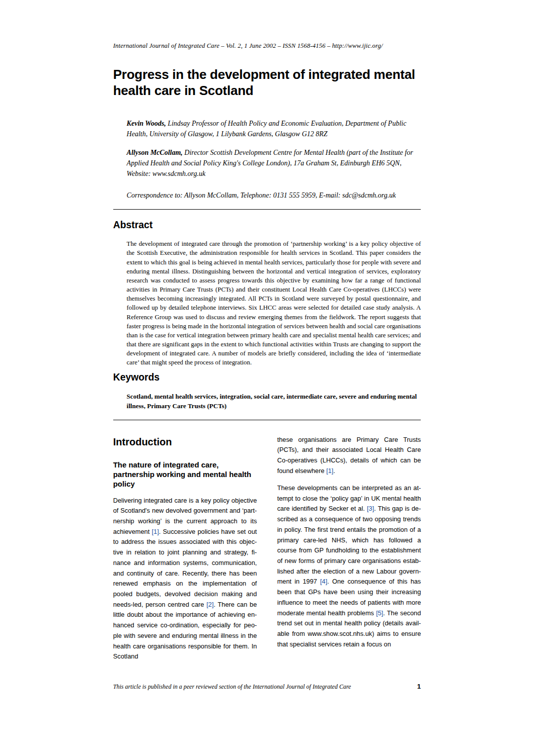International Journal of Integrated Care – Vol. 2, 1 June 2002 – ISSN 1568-4156 – http://www.ijic.org/
Progress in the development of integrated mental health care in Scotland
Kevin Woods, Lindsay Professor of Health Policy and Economic Evaluation, Department of Public Health, University of Glasgow, 1 Lilybank Gardens, Glasgow G12 8RZ
Allyson McCollam, Director Scottish Development Centre for Mental Health (part of the Institute for Applied Health and Social Policy King's College London), 17a Graham St, Edinburgh EH6 5QN, Website: www.sdcmh.org.uk
Correspondence to: Allyson McCollam, Telephone: 0131 555 5959, E-mail: sdc@sdcmh.org.uk
Abstract
The development of integrated care through the promotion of ‘partnership working’ is a key policy objective of the Scottish Executive, the administration responsible for health services in Scotland. This paper considers the extent to which this goal is being achieved in mental health services, particularly those for people with severe and enduring mental illness. Distinguishing between the horizontal and vertical integration of services, exploratory research was conducted to assess progress towards this objective by examining how far a range of functional activities in Primary Care Trusts (PCTs) and their constituent Local Health Care Co-operatives (LHCCs) were themselves becoming increasingly integrated. All PCTs in Scotland were surveyed by postal questionnaire, and followed up by detailed telephone interviews. Six LHCC areas were selected for detailed case study analysis. A Reference Group was used to discuss and review emerging themes from the fieldwork. The report suggests that faster progress is being made in the horizontal integration of services between health and social care organisations than is the case for vertical integration between primary health care and specialist mental health care services; and that there are significant gaps in the extent to which functional activities within Trusts are changing to support the development of integrated care. A number of models are briefly considered, including the idea of ‘intermediate care’ that might speed the process of integration.
Keywords
Scotland, mental health services, integration, social care, intermediate care, severe and enduring mental illness, Primary Care Trusts (PCTs)
Introduction
The nature of integrated care, partnership working and mental health policy
Delivering integrated care is a key policy objective of Scotland's new devolved government and ‘partnership working’ is the current approach to its achievement [1]. Successive policies have set out to address the issues associated with this objective in relation to joint planning and strategy, finance and information systems, communication, and continuity of care. Recently, there has been renewed emphasis on the implementation of pooled budgets, devolved decision making and needs-led, person centred care [2]. There can be little doubt about the importance of achieving enhanced service co-ordination, especially for people with severe and enduring mental illness in the health care organisations responsible for them. In Scotland
these organisations are Primary Care Trusts (PCTs), and their associated Local Health Care Co-operatives (LHCCs), details of which can be found elsewhere [1].
These developments can be interpreted as an attempt to close the ‘policy gap’ in UK mental health care identified by Secker et al. [3]. This gap is described as a consequence of two opposing trends in policy. The first trend entails the promotion of a primary care-led NHS, which has followed a course from GP fundholding to the establishment of new forms of primary care organisations established after the election of a new Labour government in 1997 [4]. One consequence of this has been that GPs have been using their increasing influence to meet the needs of patients with more moderate mental health problems [5]. The second trend set out in mental health policy (details available from www.show.scot.nhs.uk) aims to ensure that specialist services retain a focus on
This article is published in a peer reviewed section of the International Journal of Integrated Care
1